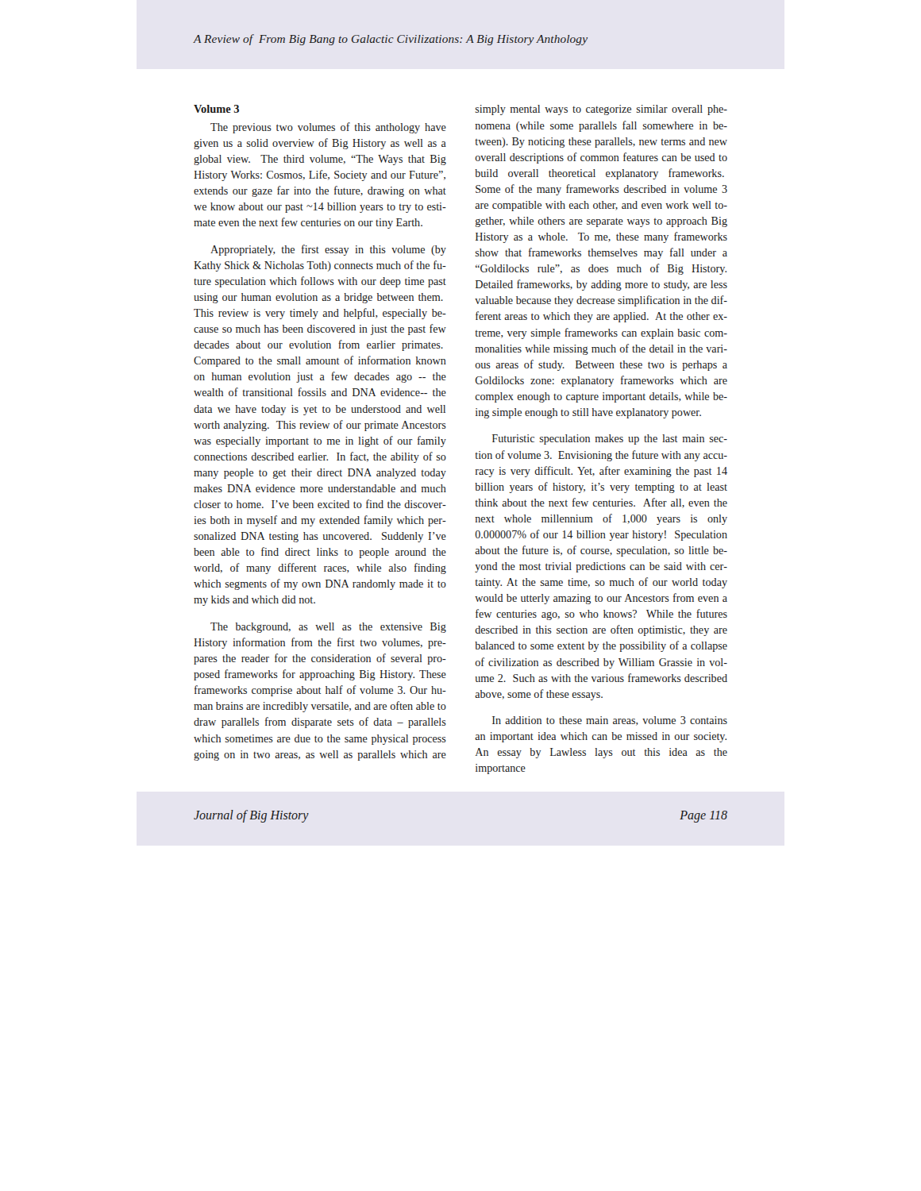A Review of From Big Bang to Galactic Civilizations: A Big History Anthology
Volume 3
The previous two volumes of this anthology have given us a solid overview of Big History as well as a global view. The third volume, “The Ways that Big History Works: Cosmos, Life, Society and our Future”, extends our gaze far into the future, drawing on what we know about our past ~14 billion years to try to estimate even the next few centuries on our tiny Earth.
Appropriately, the first essay in this volume (by Kathy Shick & Nicholas Toth) connects much of the future speculation which follows with our deep time past using our human evolution as a bridge between them. This review is very timely and helpful, especially because so much has been discovered in just the past few decades about our evolution from earlier primates. Compared to the small amount of information known on human evolution just a few decades ago -- the wealth of transitional fossils and DNA evidence-- the data we have today is yet to be understood and well worth analyzing. This review of our primate Ancestors was especially important to me in light of our family connections described earlier. In fact, the ability of so many people to get their direct DNA analyzed today makes DNA evidence more understandable and much closer to home. I’ve been excited to find the discoveries both in myself and my extended family which personalized DNA testing has uncovered. Suddenly I’ve been able to find direct links to people around the world, of many different races, while also finding which segments of my own DNA randomly made it to my kids and which did not.
The background, as well as the extensive Big History information from the first two volumes, prepares the reader for the consideration of several proposed frameworks for approaching Big History. These frameworks comprise about half of volume 3. Our human brains are incredibly versatile, and are often able to draw parallels from disparate sets of data – parallels which sometimes are due to the same physical process going on in two areas, as well as parallels which are simply mental ways to categorize similar overall phenomena (while some parallels fall somewhere in between). By noticing these parallels, new terms and new overall descriptions of common features can be used to build overall theoretical explanatory frameworks. Some of the many frameworks described in volume 3 are compatible with each other, and even work well together, while others are separate ways to approach Big History as a whole. To me, these many frameworks show that frameworks themselves may fall under a “Goldilocks rule”, as does much of Big History. Detailed frameworks, by adding more to study, are less valuable because they decrease simplification in the different areas to which they are applied. At the other extreme, very simple frameworks can explain basic commonalities while missing much of the detail in the various areas of study. Between these two is perhaps a Goldilocks zone: explanatory frameworks which are complex enough to capture important details, while being simple enough to still have explanatory power.
Futuristic speculation makes up the last main section of volume 3. Envisioning the future with any accuracy is very difficult. Yet, after examining the past 14 billion years of history, it’s very tempting to at least think about the next few centuries. After all, even the next whole millennium of 1,000 years is only 0.000007% of our 14 billion year history! Speculation about the future is, of course, speculation, so little beyond the most trivial predictions can be said with certainty. At the same time, so much of our world today would be utterly amazing to our Ancestors from even a few centuries ago, so who knows? While the futures described in this section are often optimistic, they are balanced to some extent by the possibility of a collapse of civilization as described by William Grassie in volume 2. Such as with the various frameworks described above, some of these essays.
In addition to these main areas, volume 3 contains an important idea which can be missed in our society. An essay by Lawless lays out this idea as the importance
Journal of Big History
Page 118